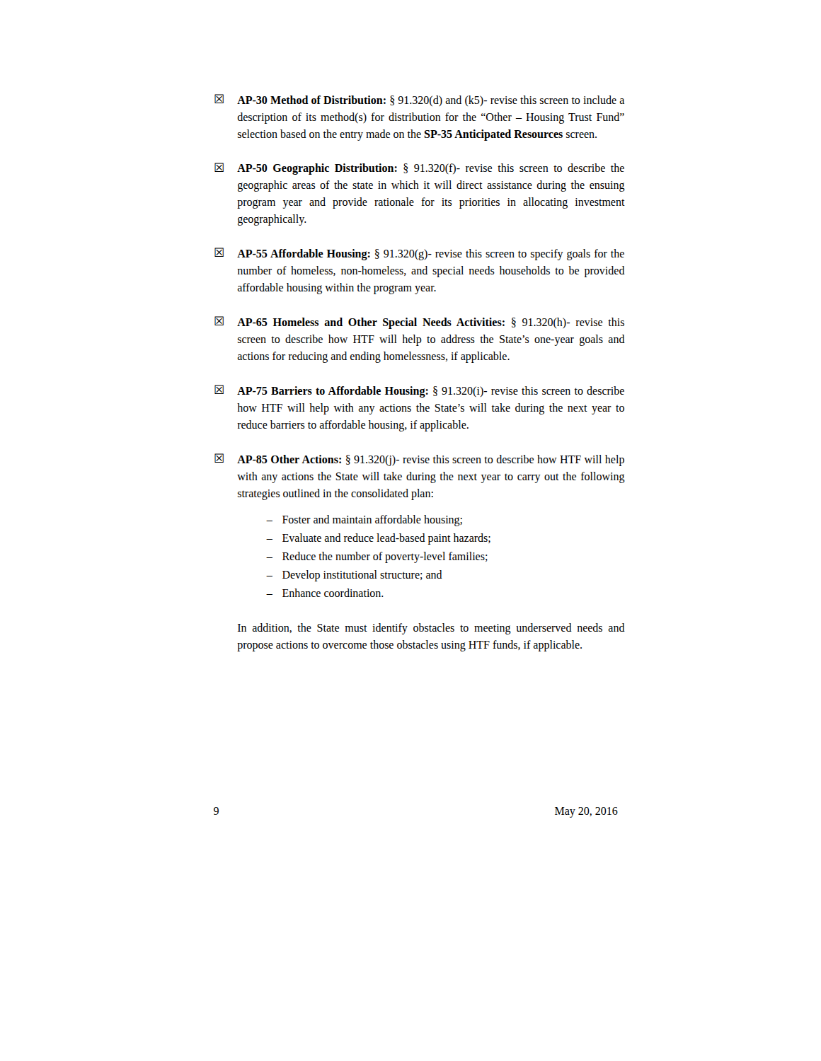AP-30 Method of Distribution: § 91.320(d) and (k5)- revise this screen to include a description of its method(s) for distribution for the “Other – Housing Trust Fund” selection based on the entry made on the SP-35 Anticipated Resources screen.
AP-50 Geographic Distribution: § 91.320(f)- revise this screen to describe the geographic areas of the state in which it will direct assistance during the ensuing program year and provide rationale for its priorities in allocating investment geographically.
AP-55 Affordable Housing: § 91.320(g)- revise this screen to specify goals for the number of homeless, non-homeless, and special needs households to be provided affordable housing within the program year.
AP-65 Homeless and Other Special Needs Activities: § 91.320(h)- revise this screen to describe how HTF will help to address the State’s one-year goals and actions for reducing and ending homelessness, if applicable.
AP-75 Barriers to Affordable Housing: § 91.320(i)- revise this screen to describe how HTF will help with any actions the State’s will take during the next year to reduce barriers to affordable housing, if applicable.
AP-85 Other Actions: § 91.320(j)- revise this screen to describe how HTF will help with any actions the State will take during the next year to carry out the following strategies outlined in the consolidated plan:
Foster and maintain affordable housing;
Evaluate and reduce lead-based paint hazards;
Reduce the number of poverty-level families;
Develop institutional structure; and
Enhance coordination.
In addition, the State must identify obstacles to meeting underserved needs and propose actions to overcome those obstacles using HTF funds, if applicable.
9
May 20, 2016